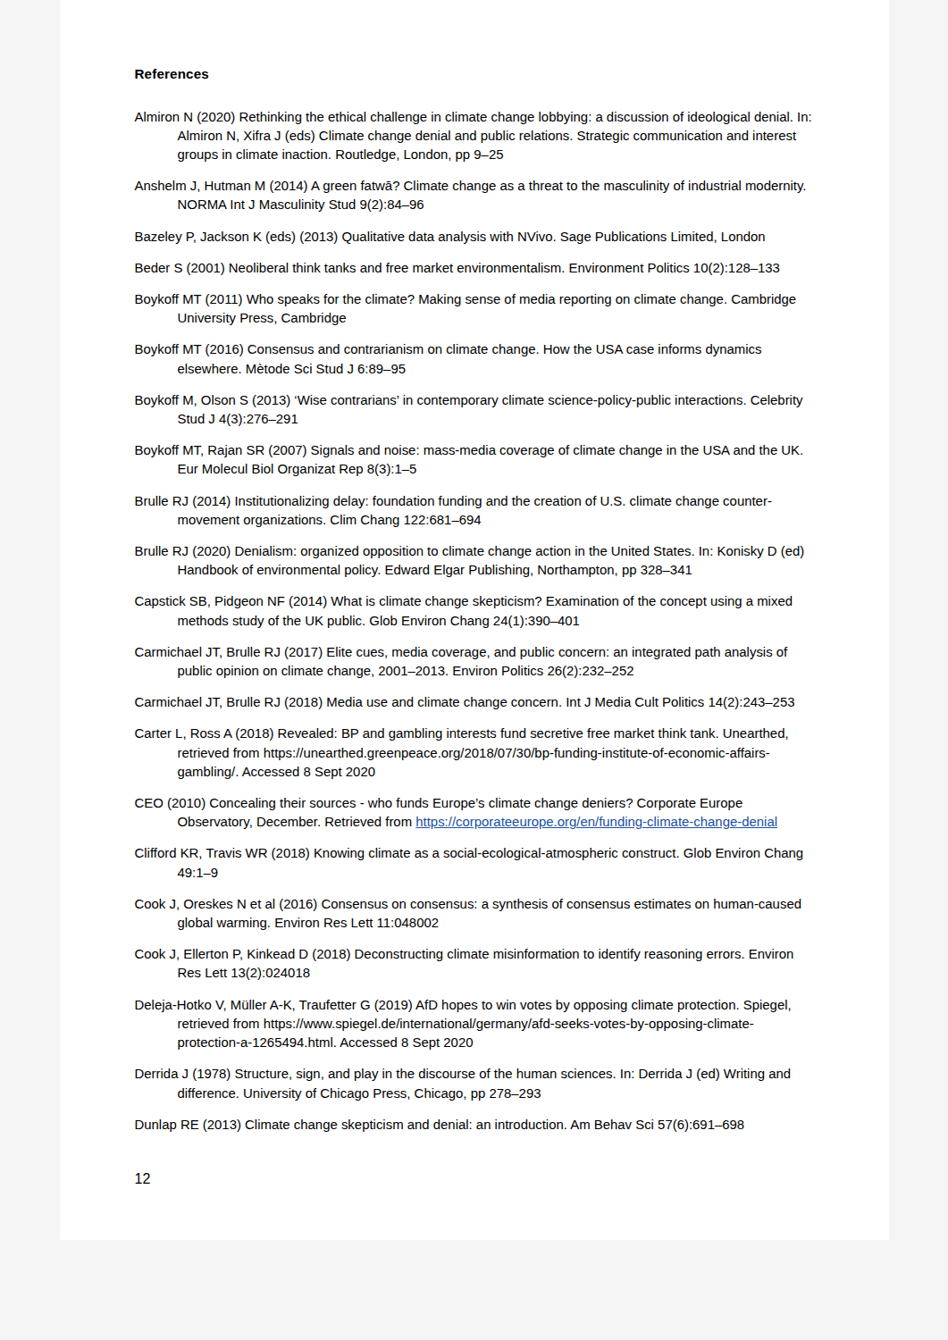References
Almiron N (2020) Rethinking the ethical challenge in climate change lobbying: a discussion of ideological denial. In: Almiron N, Xifra J (eds) Climate change denial and public relations. Strategic communication and interest groups in climate inaction. Routledge, London, pp 9–25
Anshelm J, Hutman M (2014) A green fatwā? Climate change as a threat to the masculinity of industrial modernity. NORMA Int J Masculinity Stud 9(2):84–96
Bazeley P, Jackson K (eds) (2013) Qualitative data analysis with NVivo. Sage Publications Limited, London
Beder S (2001) Neoliberal think tanks and free market environmentalism. Environment Politics 10(2):128–133
Boykoff MT (2011) Who speaks for the climate? Making sense of media reporting on climate change. Cambridge University Press, Cambridge
Boykoff MT (2016) Consensus and contrarianism on climate change. How the USA case informs dynamics elsewhere. Mètode Sci Stud J 6:89–95
Boykoff M, Olson S (2013) ‘Wise contrarians’ in contemporary climate science-policy-public interactions. Celebrity Stud J 4(3):276–291
Boykoff MT, Rajan SR (2007) Signals and noise: mass-media coverage of climate change in the USA and the UK. Eur Molecul Biol Organizat Rep 8(3):1–5
Brulle RJ (2014) Institutionalizing delay: foundation funding and the creation of U.S. climate change counter-movement organizations. Clim Chang 122:681–694
Brulle RJ (2020) Denialism: organized opposition to climate change action in the United States. In: Konisky D (ed) Handbook of environmental policy. Edward Elgar Publishing, Northampton, pp 328–341
Capstick SB, Pidgeon NF (2014) What is climate change skepticism? Examination of the concept using a mixed methods study of the UK public. Glob Environ Chang 24(1):390–401
Carmichael JT, Brulle RJ (2017) Elite cues, media coverage, and public concern: an integrated path analysis of public opinion on climate change, 2001–2013. Environ Politics 26(2):232–252
Carmichael JT, Brulle RJ (2018) Media use and climate change concern. Int J Media Cult Politics 14(2):243–253
Carter L, Ross A (2018) Revealed: BP and gambling interests fund secretive free market think tank. Unearthed, retrieved from https://unearthed.greenpeace.org/2018/07/30/bp-funding-institute-of-economic-affairs-gambling/. Accessed 8 Sept 2020
CEO (2010) Concealing their sources - who funds Europe’s climate change deniers? Corporate Europe Observatory, December. Retrieved from https://corporateeurope.org/en/funding-climate-change-denial
Clifford KR, Travis WR (2018) Knowing climate as a social-ecological-atmospheric construct. Glob Environ Chang 49:1–9
Cook J, Oreskes N et al (2016) Consensus on consensus: a synthesis of consensus estimates on human-caused global warming. Environ Res Lett 11:048002
Cook J, Ellerton P, Kinkead D (2018) Deconstructing climate misinformation to identify reasoning errors. Environ Res Lett 13(2):024018
Deleja-Hotko V, Müller A-K, Traufetter G (2019) AfD hopes to win votes by opposing climate protection. Spiegel, retrieved from https://www.spiegel.de/international/germany/afd-seeks-votes-by-opposing-climate- protection-a-1265494.html. Accessed 8 Sept 2020
Derrida J (1978) Structure, sign, and play in the discourse of the human sciences. In: Derrida J (ed) Writing and difference. University of Chicago Press, Chicago, pp 278–293
Dunlap RE (2013) Climate change skepticism and denial: an introduction. Am Behav Sci 57(6):691–698
12